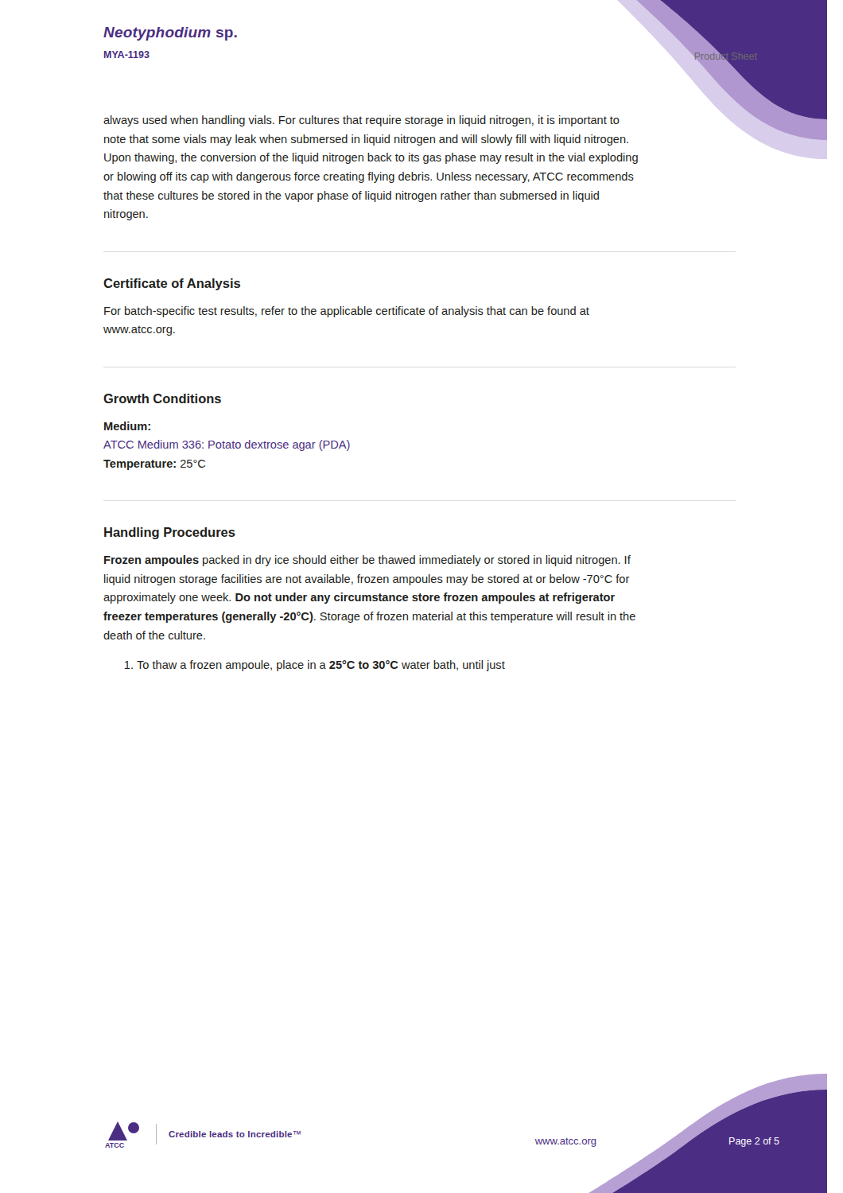Neotyphodium sp.
Product Sheet
MYA-1193
always used when handling vials. For cultures that require storage in liquid nitrogen, it is important to note that some vials may leak when submersed in liquid nitrogen and will slowly fill with liquid nitrogen. Upon thawing, the conversion of the liquid nitrogen back to its gas phase may result in the vial exploding or blowing off its cap with dangerous force creating flying debris. Unless necessary, ATCC recommends that these cultures be stored in the vapor phase of liquid nitrogen rather than submersed in liquid nitrogen.
Certificate of Analysis
For batch-specific test results, refer to the applicable certificate of analysis that can be found at www.atcc.org.
Growth Conditions
Medium:
ATCC Medium 336: Potato dextrose agar (PDA)
Temperature: 25°C
Handling Procedures
Frozen ampoules packed in dry ice should either be thawed immediately or stored in liquid nitrogen. If liquid nitrogen storage facilities are not available, frozen ampoules may be stored at or below -70°C for approximately one week. Do not under any circumstance store frozen ampoules at refrigerator freezer temperatures (generally -20°C). Storage of frozen material at this temperature will result in the death of the culture.
To thaw a frozen ampoule, place in a 25°C to 30°C water bath, until just
ATCC Credible leads to Incredible™
www.atcc.org
Page 2 of 5